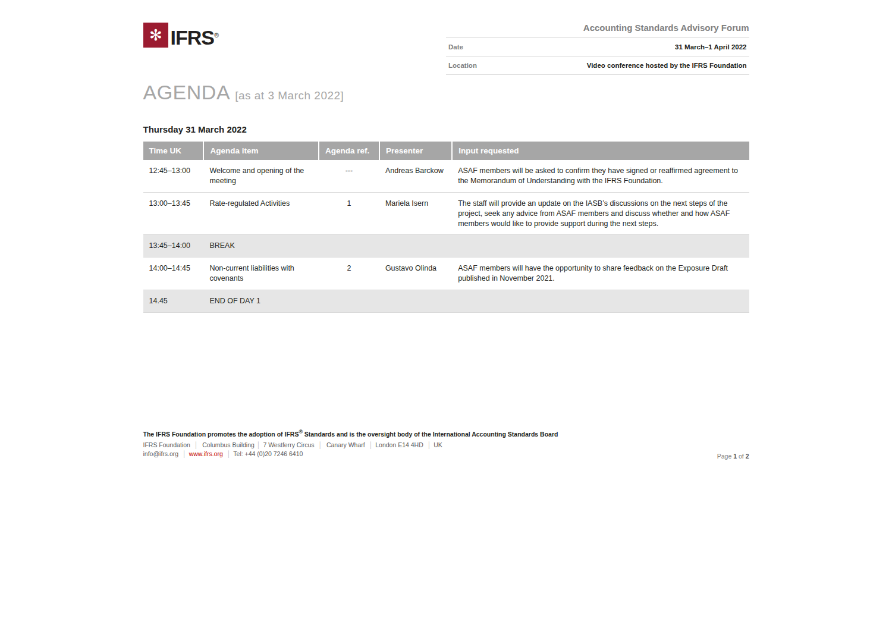IFRS®
AGENDA [as at 3 March 2022]
Accounting Standards Advisory Forum
| Date | 31 March–1 April 2022 |
| Location | Video conference hosted by the IFRS Foundation |
Thursday 31 March 2022
| Time UK | Agenda item | Agenda ref. | Presenter | Input requested |
| --- | --- | --- | --- | --- |
| 12:45–13:00 | Welcome and opening of the meeting | --- | Andreas Barckow | ASAF members will be asked to confirm they have signed or reaffirmed agreement to the Memorandum of Understanding with the IFRS Foundation. |
| 13:00–13:45 | Rate-regulated Activities | 1 | Mariela Isern | The staff will provide an update on the IASB’s discussions on the next steps of the project, seek any advice from ASAF members and discuss whether and how ASAF members would like to provide support during the next steps. |
| 13:45–14:00 | BREAK | | | |
| 14:00–14:45 | Non-current liabilities with covenants | 2 | Gustavo Olinda | ASAF members will have the opportunity to share feedback on the Exposure Draft published in November 2021. |
| 14.45 | END OF DAY 1 | | | |
The IFRS Foundation promotes the adoption of IFRS® Standards and is the oversight body of the International Accounting Standards Board
IFRS Foundation │ Columbus Building│7 Westferry Circus │ Canary Wharf │London E14 4HD │UK
info@ifrs.org │www.ifrs.org │Tel: +44 (0)20 7246 6410
Page 1 of 2